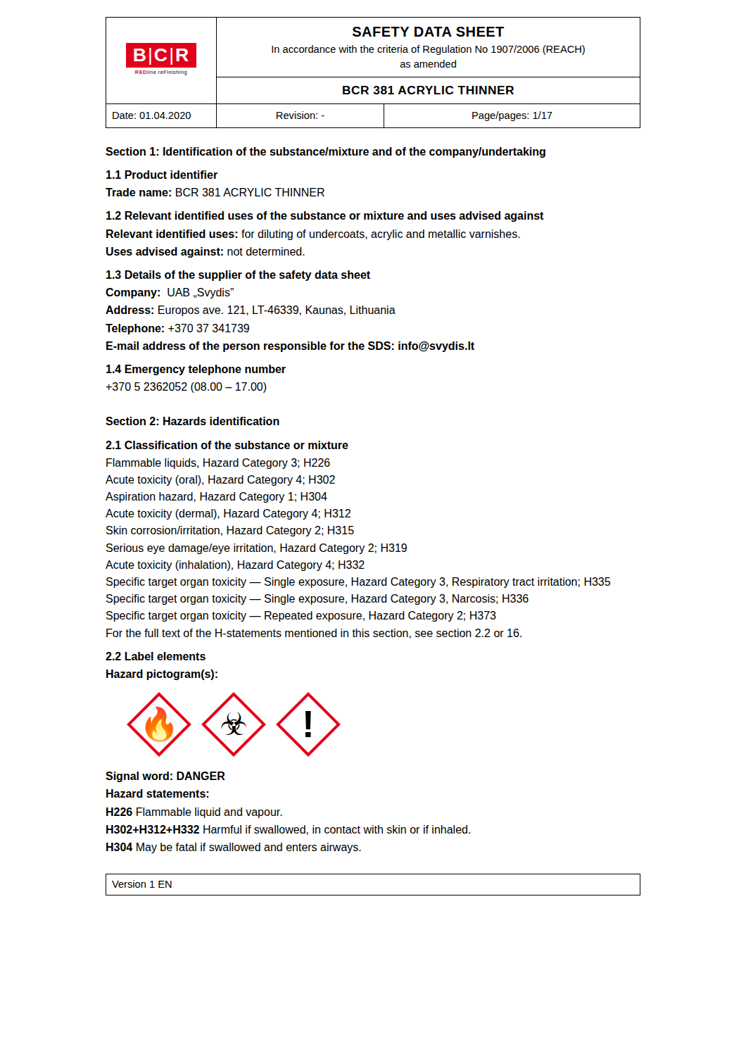| B / C / R RED line reFinishing | SAFETY DATA SHEET In accordance with the criteria of Regulation No 1907/2006 (REACH) as amended |
| BCR 381 ACRYLIC THINNER |
| Date: 01.04.2020 | Revision: - | Page/pages: 1/17 |
Section 1: Identification of the substance/mixture and of the company/undertaking
1.1 Product identifier
Trade name: BCR 381 ACRYLIC THINNER
1.2 Relevant identified uses of the substance or mixture and uses advised against
Relevant identified uses: for diluting of undercoats, acrylic and metallic varnishes.
Uses advised against: not determined.
1.3 Details of the supplier of the safety data sheet
Company: UAB „Svydis”
Address: Europos ave. 121, LT-46339, Kaunas, Lithuania
Telephone: +370 37 341739
E-mail address of the person responsible for the SDS: info@svydis.lt
1.4 Emergency telephone number
+370 5 2362052 (08.00 – 17.00)
Section 2: Hazards identification
2.1 Classification of the substance or mixture
Flammable liquids, Hazard Category 3; H226
Acute toxicity (oral), Hazard Category 4; H302
Aspiration hazard, Hazard Category 1; H304
Acute toxicity (dermal), Hazard Category 4; H312
Skin corrosion/irritation, Hazard Category 2; H315
Serious eye damage/eye irritation, Hazard Category 2; H319
Acute toxicity (inhalation), Hazard Category 4; H332
Specific target organ toxicity — Single exposure, Hazard Category 3, Respiratory tract irritation; H335
Specific target organ toxicity — Single exposure, Hazard Category 3, Narcosis; H336
Specific target organ toxicity — Repeated exposure, Hazard Category 2; H373
For the full text of the H-statements mentioned in this section, see section 2.2 or 16.
2.2 Label elements
Hazard pictogram(s):
🔥
☣
!
Signal word: DANGER
Hazard statements:
H226 Flammable liquid and vapour.
H302+H312+H332 Harmful if swallowed, in contact with skin or if inhaled.
H304 May be fatal if swallowed and enters airways.
| Version 1 EN |